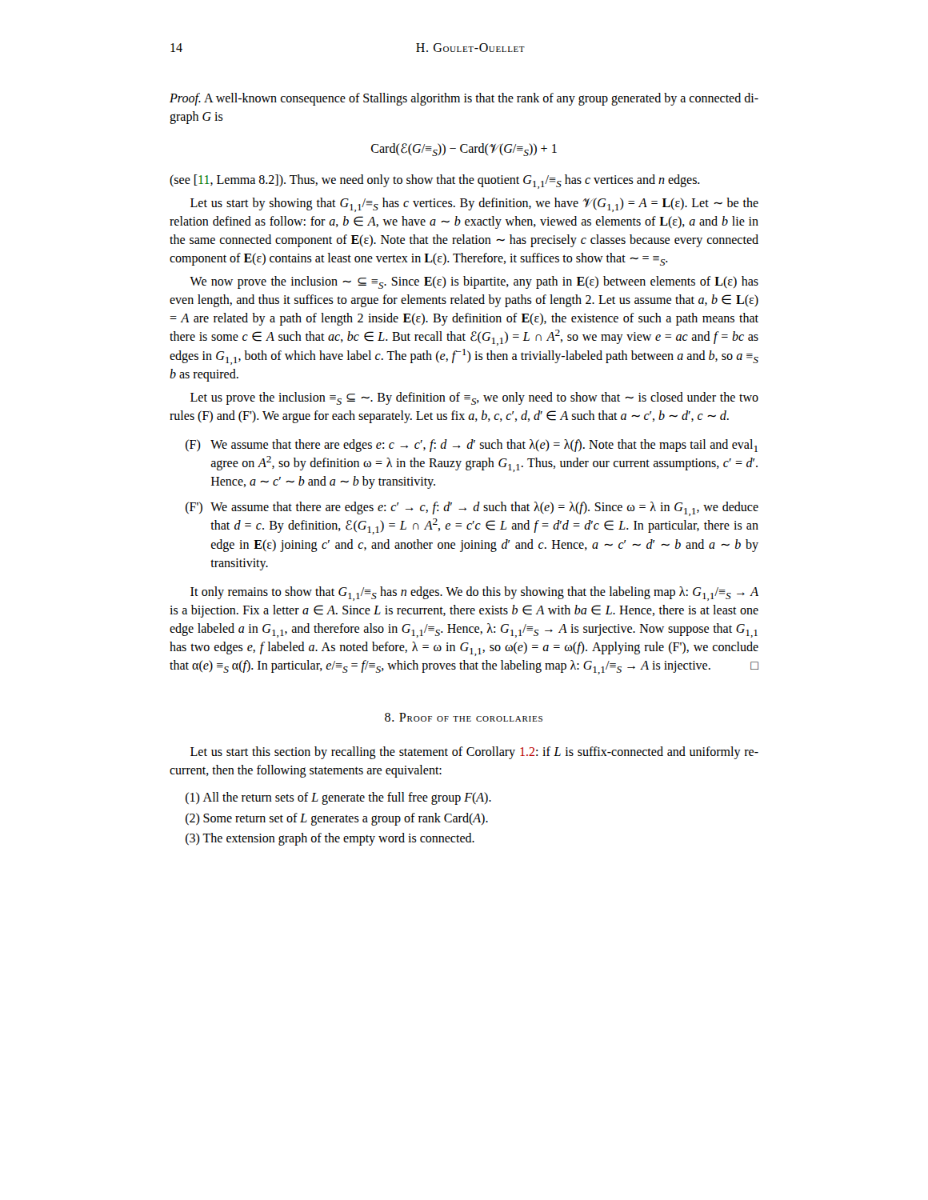14 H. Goulet-Ouellet
Proof. A well-known consequence of Stallings algorithm is that the rank of any group generated by a connected digraph G is
Card(ℰ(G/≡S)) − Card(𝒱(G/≡S)) + 1
(see [11, Lemma 8.2]). Thus, we need only to show that the quotient G1,1/≡S has c vertices and n edges.
Let us start by showing that G1,1/≡S has c vertices. By definition, we have 𝒱(G1,1) = A = L(ε). Let ∼ be the relation defined as follow: for a, b ∈ A, we have a ∼ b exactly when, viewed as elements of L(ε), a and b lie in the same connected component of E(ε). Note that the relation ∼ has precisely c classes because every connected component of E(ε) contains at least one vertex in L(ε). Therefore, it suffices to show that ∼ = ≡S.
We now prove the inclusion ∼ ⊆ ≡S. Since E(ε) is bipartite, any path in E(ε) between elements of L(ε) has even length, and thus it suffices to argue for elements related by paths of length 2. Let us assume that a, b ∈ L(ε) = A are related by a path of length 2 inside E(ε). By definition of E(ε), the existence of such a path means that there is some c ∈ A such that ac, bc ∈ L. But recall that ℰ(G1,1) = L ∩ A2, so we may view e = ac and f = bc as edges in G1,1, both of which have label c. The path (e, f−1) is then a trivially-labeled path between a and b, so a ≡S b as required.
Let us prove the inclusion ≡S ⊆ ∼. By definition of ≡S, we only need to show that ∼ is closed under the two rules (F) and (F'). We argue for each separately. Let us fix a, b, c, c′, d, d′ ∈ A such that a ∼ c′, b ∼ d′, c ∼ d.
(F) We assume that there are edges e: c → c′, f: d → d′ such that λ(e) = λ(f). Note that the maps tail and eval1 agree on A2, so by definition ω = λ in the Rauzy graph G1,1. Thus, under our current assumptions, c′ = d′. Hence, a ∼ c′ ∼ b and a ∼ b by transitivity.
(F') We assume that there are edges e: c′ → c, f: d′ → d such that λ(e) = λ(f). Since ω = λ in G1,1, we deduce that d = c. By definition, ℰ(G1,1) = L ∩ A2, e = c′c ∈ L and f = d′d = d′c ∈ L. In particular, there is an edge in E(ε) joining c′ and c, and another one joining d′ and c. Hence, a ∼ c′ ∼ d′ ∼ b and a ∼ b by transitivity.
It only remains to show that G1,1/≡S has n edges. We do this by showing that the labeling map λ: G1,1/≡S → A is a bijection. Fix a letter a ∈ A. Since L is recurrent, there exists b ∈ A with ba ∈ L. Hence, there is at least one edge labeled a in G1,1, and therefore also in G1,1/≡S. Hence, λ: G1,1/≡S → A is surjective. Now suppose that G1,1 has two edges e, f labeled a. As noted before, λ = ω in G1,1, so ω(e) = a = ω(f). Applying rule (F'), we conclude that α(e) ≡S α(f). In particular, e/≡S = f/≡S, which proves that the labeling map λ: G1,1/≡S → A is injective. □
8. Proof of the corollaries
Let us start this section by recalling the statement of Corollary 1.2: if L is suffix-connected and uniformly recurrent, then the following statements are equivalent:
(1) All the return sets of L generate the full free group F(A).
(2) Some return set of L generates a group of rank Card(A).
(3) The extension graph of the empty word is connected.